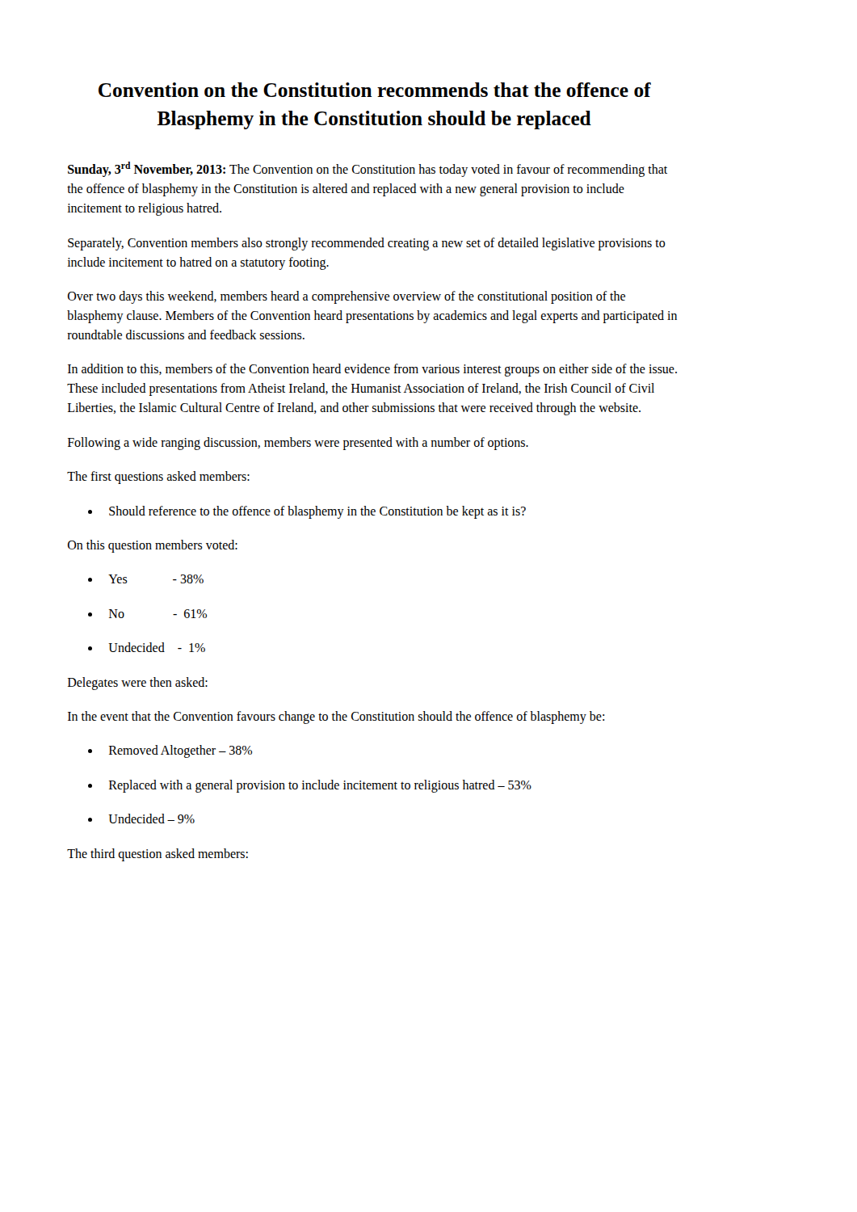Convention on the Constitution recommends that the offence of Blasphemy in the Constitution should be replaced
Sunday, 3rd November, 2013: The Convention on the Constitution has today voted in favour of recommending that the offence of blasphemy in the Constitution is altered and replaced with a new general provision to include incitement to religious hatred.
Separately, Convention members also strongly recommended creating a new set of detailed legislative provisions to include incitement to hatred on a statutory footing.
Over two days this weekend, members heard a comprehensive overview of the constitutional position of the blasphemy clause. Members of the Convention heard presentations by academics and legal experts and participated in roundtable discussions and feedback sessions.
In addition to this, members of the Convention heard evidence from various interest groups on either side of the issue. These included presentations from Atheist Ireland, the Humanist Association of Ireland, the Irish Council of Civil Liberties, the Islamic Cultural Centre of Ireland, and other submissions that were received through the website.
Following a wide ranging discussion, members were presented with a number of options.
The first questions asked members:
Should reference to the offence of blasphemy in the Constitution be kept as it is?
On this question members voted:
Yes - 38%
No - 61%
Undecided - 1%
Delegates were then asked:
In the event that the Convention favours change to the Constitution should the offence of blasphemy be:
Removed Altogether – 38%
Replaced with a general provision to include incitement to religious hatred – 53%
Undecided – 9%
The third question asked members: